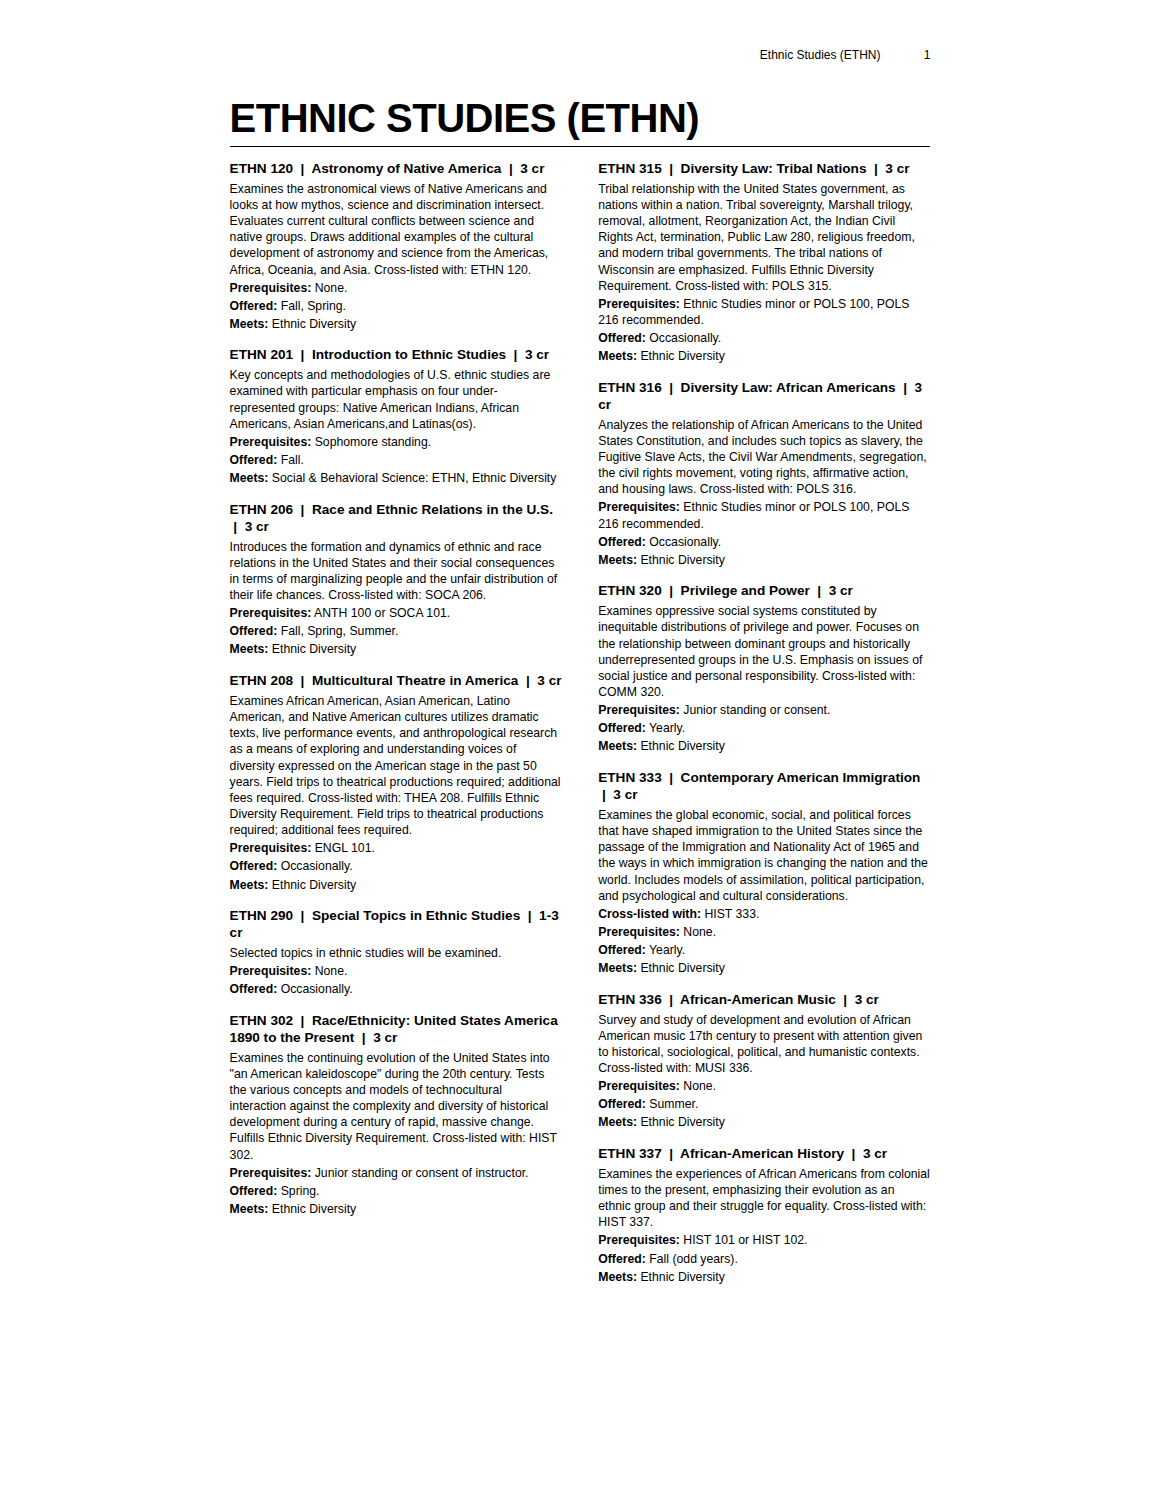Ethnic Studies (ETHN) 1
ETHNIC STUDIES (ETHN)
ETHN 120 | Astronomy of Native America | 3 cr
Examines the astronomical views of Native Americans and looks at how mythos, science and discrimination intersect. Evaluates current cultural conflicts between science and native groups. Draws additional examples of the cultural development of astronomy and science from the Americas, Africa, Oceania, and Asia. Cross-listed with: ETHN 120.
Prerequisites: None.
Offered: Fall, Spring.
Meets: Ethnic Diversity
ETHN 201 | Introduction to Ethnic Studies | 3 cr
Key concepts and methodologies of U.S. ethnic studies are examined with particular emphasis on four under-represented groups: Native American Indians, African Americans, Asian Americans,and Latinas(os).
Prerequisites: Sophomore standing.
Offered: Fall.
Meets: Social & Behavioral Science: ETHN, Ethnic Diversity
ETHN 206 | Race and Ethnic Relations in the U.S. | 3 cr
Introduces the formation and dynamics of ethnic and race relations in the United States and their social consequences in terms of marginalizing people and the unfair distribution of their life chances. Cross-listed with: SOCA 206.
Prerequisites: ANTH 100 or SOCA 101.
Offered: Fall, Spring, Summer.
Meets: Ethnic Diversity
ETHN 208 | Multicultural Theatre in America | 3 cr
Examines African American, Asian American, Latino American, and Native American cultures utilizes dramatic texts, live performance events, and anthropological research as a means of exploring and understanding voices of diversity expressed on the American stage in the past 50 years. Field trips to theatrical productions required; additional fees required. Cross-listed with: THEA 208. Fulfills Ethnic Diversity Requirement. Field trips to theatrical productions required; additional fees required.
Prerequisites: ENGL 101.
Offered: Occasionally.
Meets: Ethnic Diversity
ETHN 290 | Special Topics in Ethnic Studies | 1-3 cr
Selected topics in ethnic studies will be examined.
Prerequisites: None.
Offered: Occasionally.
ETHN 302 | Race/Ethnicity: United States America 1890 to the Present | 3 cr
Examines the continuing evolution of the United States into "an American kaleidoscope" during the 20th century. Tests the various concepts and models of technocultural interaction against the complexity and diversity of historical development during a century of rapid, massive change. Fulfills Ethnic Diversity Requirement. Cross-listed with: HIST 302.
Prerequisites: Junior standing or consent of instructor.
Offered: Spring.
Meets: Ethnic Diversity
ETHN 315 | Diversity Law: Tribal Nations | 3 cr
Tribal relationship with the United States government, as nations within a nation. Tribal sovereignty, Marshall trilogy, removal, allotment, Reorganization Act, the Indian Civil Rights Act, termination, Public Law 280, religious freedom, and modern tribal governments. The tribal nations of Wisconsin are emphasized. Fulfills Ethnic Diversity Requirement. Cross-listed with: POLS 315.
Prerequisites: Ethnic Studies minor or POLS 100, POLS 216 recommended.
Offered: Occasionally.
Meets: Ethnic Diversity
ETHN 316 | Diversity Law: African Americans | 3 cr
Analyzes the relationship of African Americans to the United States Constitution, and includes such topics as slavery, the Fugitive Slave Acts, the Civil War Amendments, segregation, the civil rights movement, voting rights, affirmative action, and housing laws. Cross-listed with: POLS 316.
Prerequisites: Ethnic Studies minor or POLS 100, POLS 216 recommended.
Offered: Occasionally.
Meets: Ethnic Diversity
ETHN 320 | Privilege and Power | 3 cr
Examines oppressive social systems constituted by inequitable distributions of privilege and power. Focuses on the relationship between dominant groups and historically underrepresented groups in the U.S. Emphasis on issues of social justice and personal responsibility. Cross-listed with: COMM 320.
Prerequisites: Junior standing or consent.
Offered: Yearly.
Meets: Ethnic Diversity
ETHN 333 | Contemporary American Immigration | 3 cr
Examines the global economic, social, and political forces that have shaped immigration to the United States since the passage of the Immigration and Nationality Act of 1965 and the ways in which immigration is changing the nation and the world. Includes models of assimilation, political participation, and psychological and cultural considerations.
Cross-listed with: HIST 333.
Prerequisites: None.
Offered: Yearly.
Meets: Ethnic Diversity
ETHN 336 | African-American Music | 3 cr
Survey and study of development and evolution of African American music 17th century to present with attention given to historical, sociological, political, and humanistic contexts. Cross-listed with: MUSI 336.
Prerequisites: None.
Offered: Summer.
Meets: Ethnic Diversity
ETHN 337 | African-American History | 3 cr
Examines the experiences of African Americans from colonial times to the present, emphasizing their evolution as an ethnic group and their struggle for equality. Cross-listed with: HIST 337.
Prerequisites: HIST 101 or HIST 102.
Offered: Fall (odd years).
Meets: Ethnic Diversity